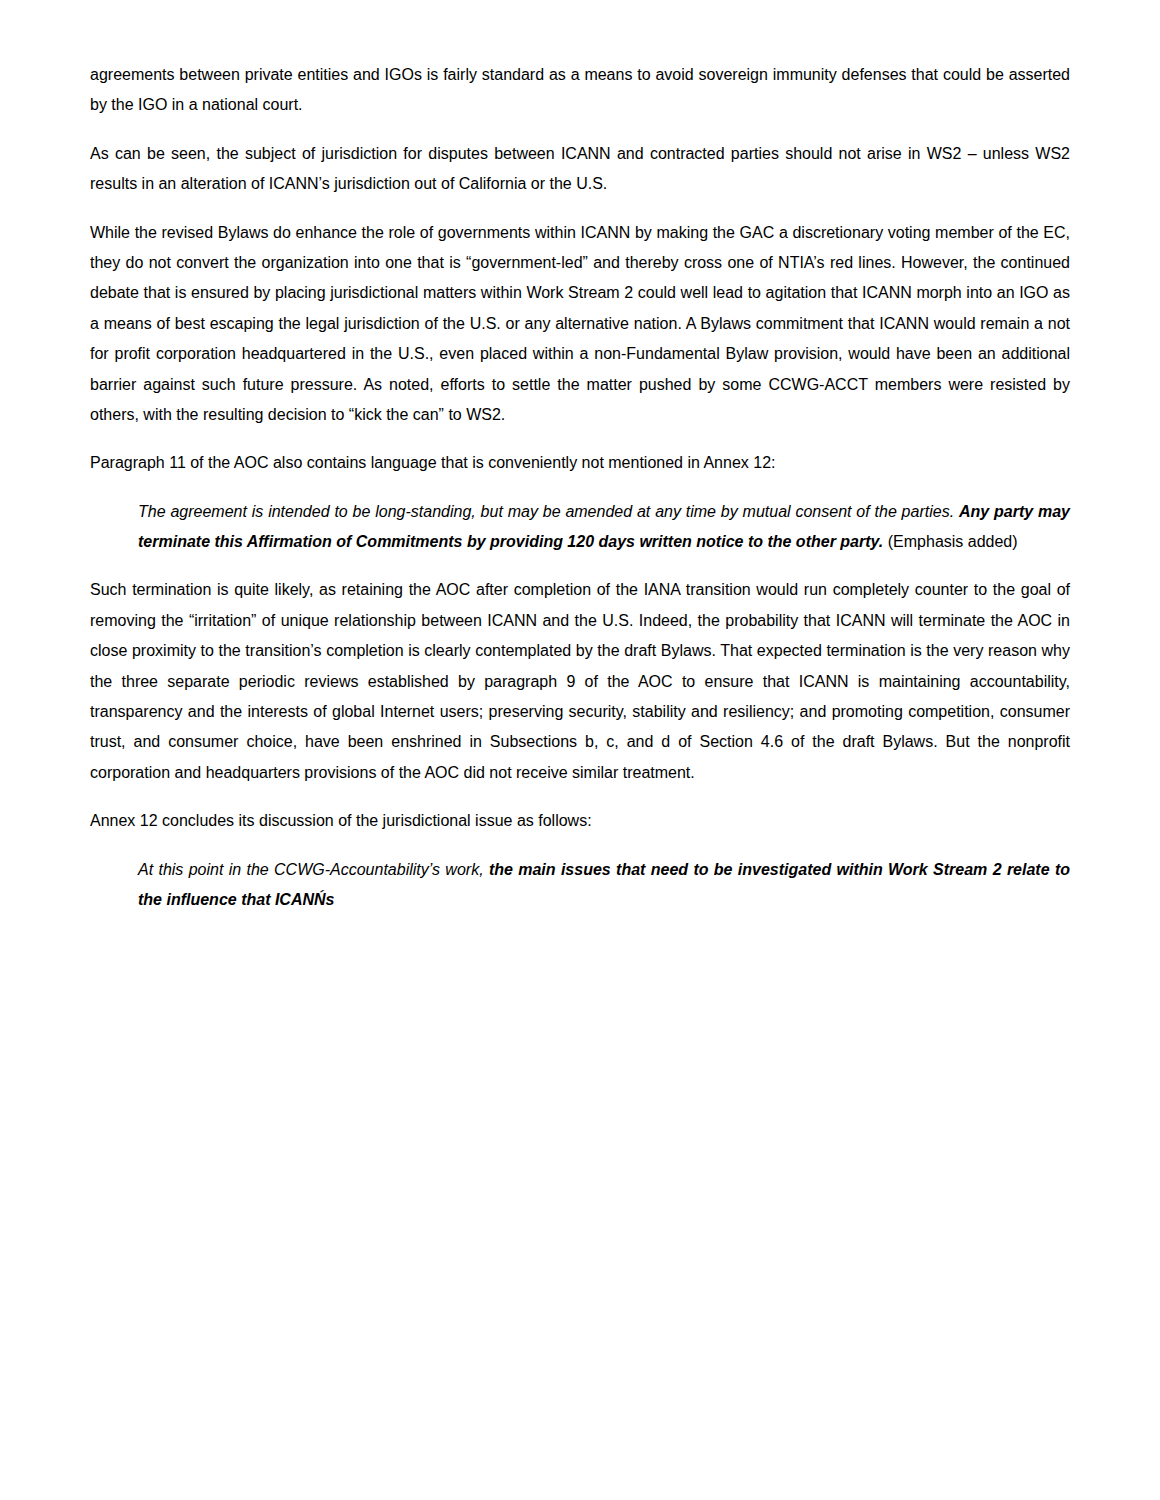agreements between private entities and IGOs is fairly standard as a means to avoid sovereign immunity defenses that could be asserted by the IGO in a national court.
As can be seen, the subject of jurisdiction for disputes between ICANN and contracted parties should not arise in WS2 – unless WS2 results in an alteration of ICANN’s jurisdiction out of California or the U.S.
While the revised Bylaws do enhance the role of governments within ICANN by making the GAC a discretionary voting member of the EC, they do not convert the organization into one that is “government-led” and thereby cross one of NTIA’s red lines. However, the continued debate that is ensured by placing jurisdictional matters within Work Stream 2 could well lead to agitation that ICANN morph into an IGO as a means of best escaping the legal jurisdiction of the U.S. or any alternative nation. A Bylaws commitment that ICANN would remain a not for profit corporation headquartered in the U.S., even placed within a non-Fundamental Bylaw provision, would have been an additional barrier against such future pressure. As noted, efforts to settle the matter pushed by some CCWG-ACCT members were resisted by others, with the resulting decision to “kick the can” to WS2.
Paragraph 11 of the AOC also contains language that is conveniently not mentioned in Annex 12:
The agreement is intended to be long-standing, but may be amended at any time by mutual consent of the parties. Any party may terminate this Affirmation of Commitments by providing 120 days written notice to the other party. (Emphasis added)
Such termination is quite likely, as retaining the AOC after completion of the IANA transition would run completely counter to the goal of removing the “irritation” of unique relationship between ICANN and the U.S. Indeed, the probability that ICANN will terminate the AOC in close proximity to the transition’s completion is clearly contemplated by the draft Bylaws. That expected termination is the very reason why the three separate periodic reviews established by paragraph 9 of the AOC to ensure that ICANN is maintaining accountability, transparency and the interests of global Internet users; preserving security, stability and resiliency; and promoting competition, consumer trust, and consumer choice, have been enshrined in Subsections b, c, and d of Section 4.6 of the draft Bylaws. But the nonprofit corporation and headquarters provisions of the AOC did not receive similar treatment.
Annex 12 concludes its discussion of the jurisdictional issue as follows:
At this point in the CCWG-Accountability’s work, the main issues that need to be investigated within Work Stream 2 relate to the influence that ICANŃs